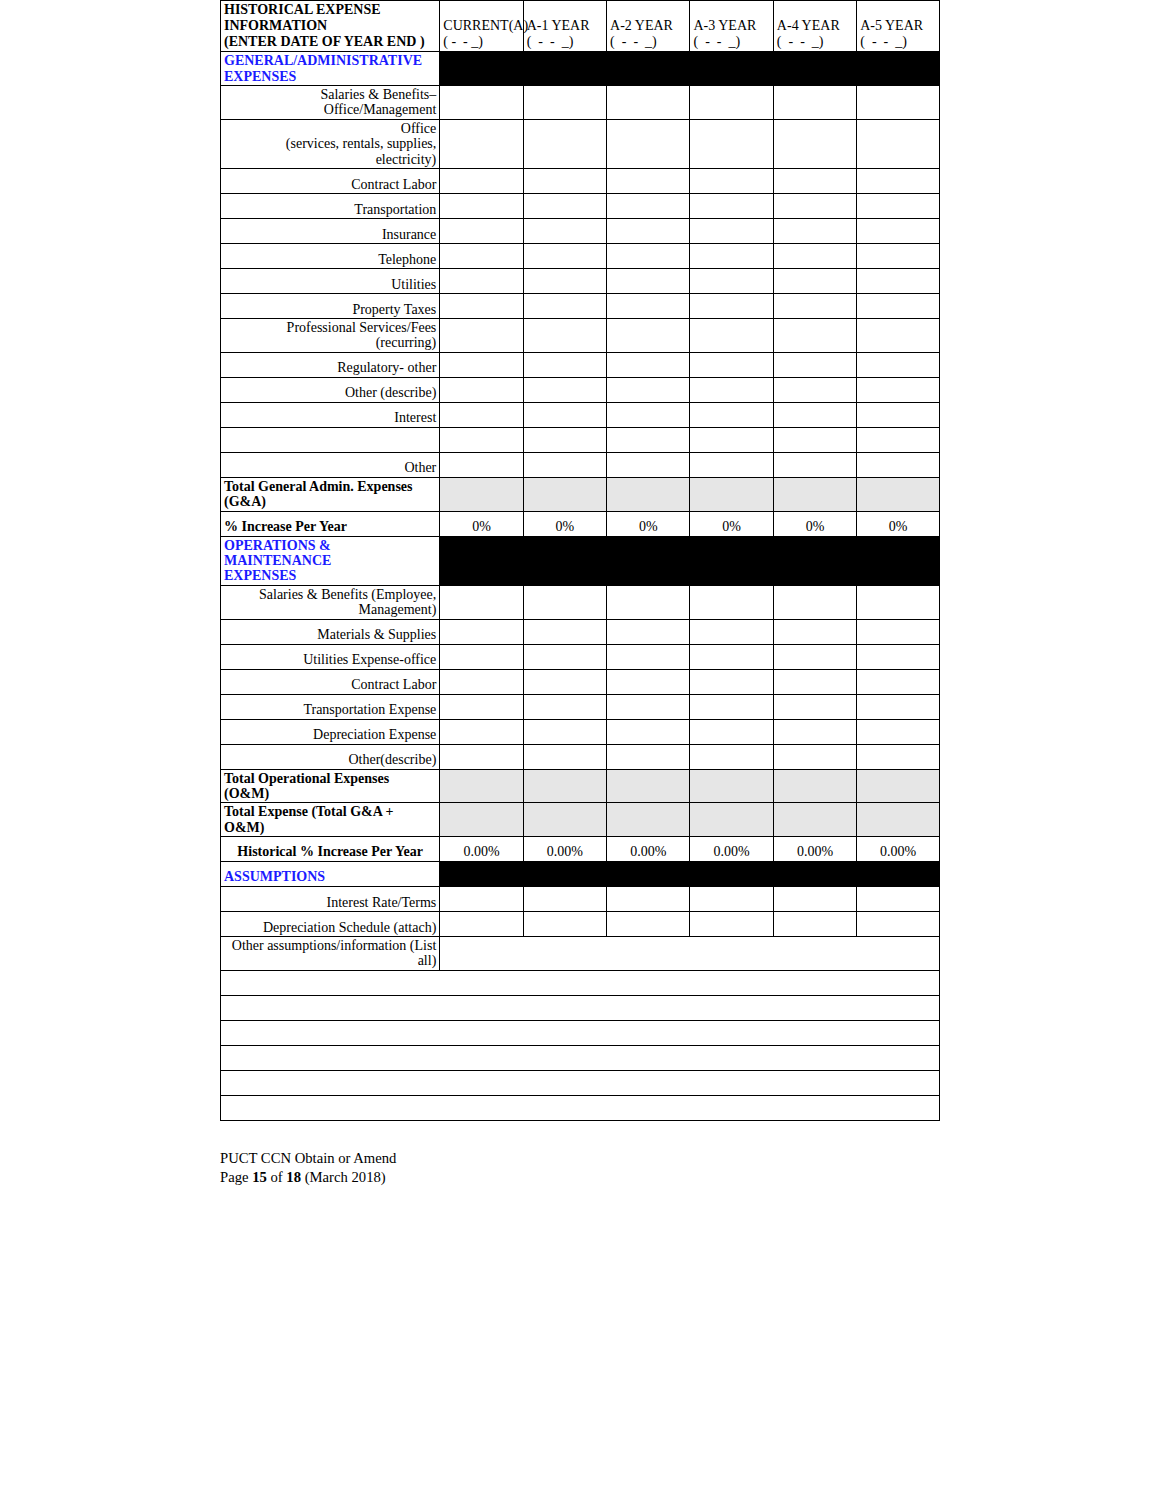| HISTORICAL EXPENSE INFORMATION (ENTER DATE OF YEAR END ) | CURRENT(A) ( - - _) | A-1 YEAR ( - - _) | A-2 YEAR ( - - _) | A-3 YEAR ( - - _) | A-4 YEAR ( - - _) | A-5 YEAR ( - - _) |
| GENERAL/ADMINISTRATIVE EXPENSES | | | | | | |
| Salaries & Benefits–Office/Management | | | | | | |
| Office (services, rentals, supplies, electricity) | | | | | | |
| Contract Labor | | | | | | |
| Transportation | | | | | | |
| Insurance | | | | | | |
| Telephone | | | | | | |
| Utilities | | | | | | |
| Property Taxes | | | | | | |
| Professional Services/Fees (recurring) | | | | | | |
| Regulatory- other | | | | | | |
| Other (describe) | | | | | | |
| Interest | | | | | | |
| Other | | | | | | |
| Total General Admin. Expenses (G&A) | | | | | | |
| % Increase Per Year | 0% | 0% | 0% | 0% | 0% | 0% |
| OPERATIONS & MAINTENANCE EXPENSES | | | | | | |
| Salaries & Benefits (Employee, Management) | | | | | | |
| Materials & Supplies | | | | | | |
| Utilities Expense-office | | | | | | |
| Contract Labor | | | | | | |
| Transportation Expense | | | | | | |
| Depreciation Expense | | | | | | |
| Other(describe) | | | | | | |
| Total Operational Expenses (O&M) | | | | | | |
| Total Expense (Total G&A + O&M) | | | | | | |
| Historical % Increase Per Year | 0.00% | 0.00% | 0.00% | 0.00% | 0.00% | 0.00% |
| ASSUMPTIONS | | | | | | |
| Interest Rate/Terms | | | | | | |
| Depreciation Schedule (attach) | | | | | | |
| Other assumptions/information (List all) | |
PUCT CCN Obtain or Amend
Page 15 of 18 (March 2018)